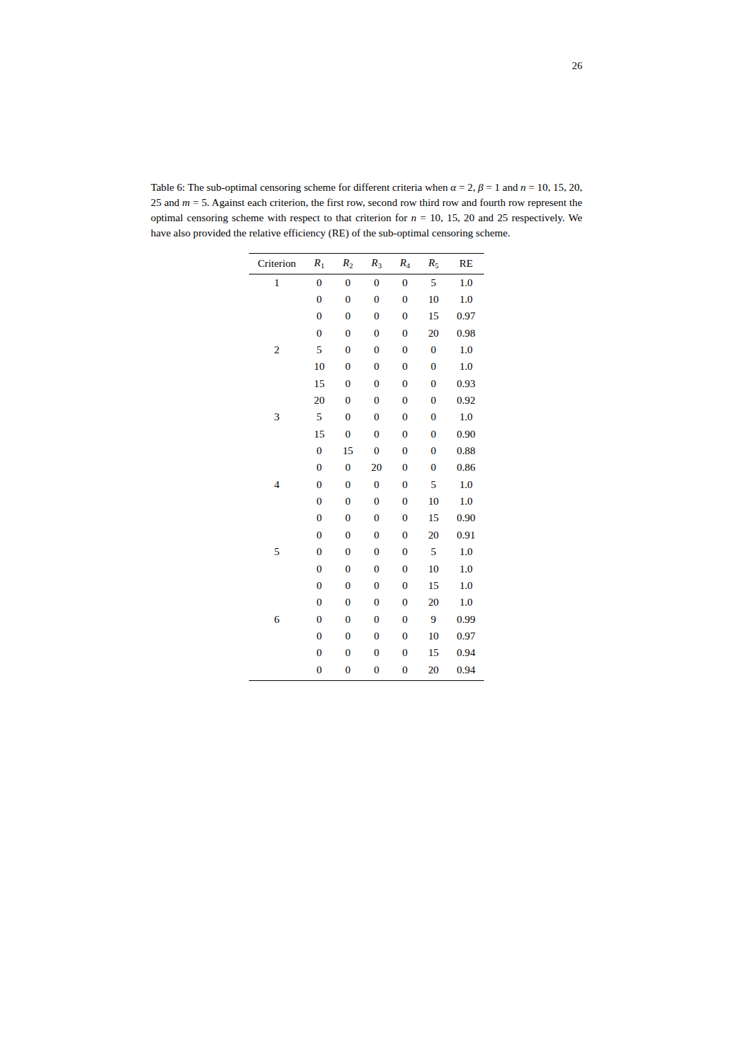26
Table 6: The sub-optimal censoring scheme for different criteria when α = 2, β = 1 and n = 10, 15, 20, 25 and m = 5. Against each criterion, the first row, second row third row and fourth row represent the optimal censoring scheme with respect to that criterion for n = 10, 15, 20 and 25 respectively. We have also provided the relative efficiency (RE) of the sub-optimal censoring scheme.
| Criterion | R 1 | R 2 | R 3 | R 4 | R 5 | RE |
| --- | --- | --- | --- | --- | --- | --- |
| 1 | 0 | 0 | 0 | 0 | 5 | 1.0 |
| | 0 | 0 | 0 | 0 | 10 | 1.0 |
| | 0 | 0 | 0 | 0 | 15 | 0.97 |
| | 0 | 0 | 0 | 0 | 20 | 0.98 |
| 2 | 5 | 0 | 0 | 0 | 0 | 1.0 |
| | 10 | 0 | 0 | 0 | 0 | 1.0 |
| | 15 | 0 | 0 | 0 | 0 | 0.93 |
| | 20 | 0 | 0 | 0 | 0 | 0.92 |
| 3 | 5 | 0 | 0 | 0 | 0 | 1.0 |
| | 15 | 0 | 0 | 0 | 0 | 0.90 |
| | 0 | 15 | 0 | 0 | 0 | 0.88 |
| | 0 | 0 | 20 | 0 | 0 | 0.86 |
| 4 | 0 | 0 | 0 | 0 | 5 | 1.0 |
| | 0 | 0 | 0 | 0 | 10 | 1.0 |
| | 0 | 0 | 0 | 0 | 15 | 0.90 |
| | 0 | 0 | 0 | 0 | 20 | 0.91 |
| 5 | 0 | 0 | 0 | 0 | 5 | 1.0 |
| | 0 | 0 | 0 | 0 | 10 | 1.0 |
| | 0 | 0 | 0 | 0 | 15 | 1.0 |
| | 0 | 0 | 0 | 0 | 20 | 1.0 |
| 6 | 0 | 0 | 0 | 0 | 9 | 0.99 |
| | 0 | 0 | 0 | 0 | 10 | 0.97 |
| | 0 | 0 | 0 | 0 | 15 | 0.94 |
| | 0 | 0 | 0 | 0 | 20 | 0.94 |